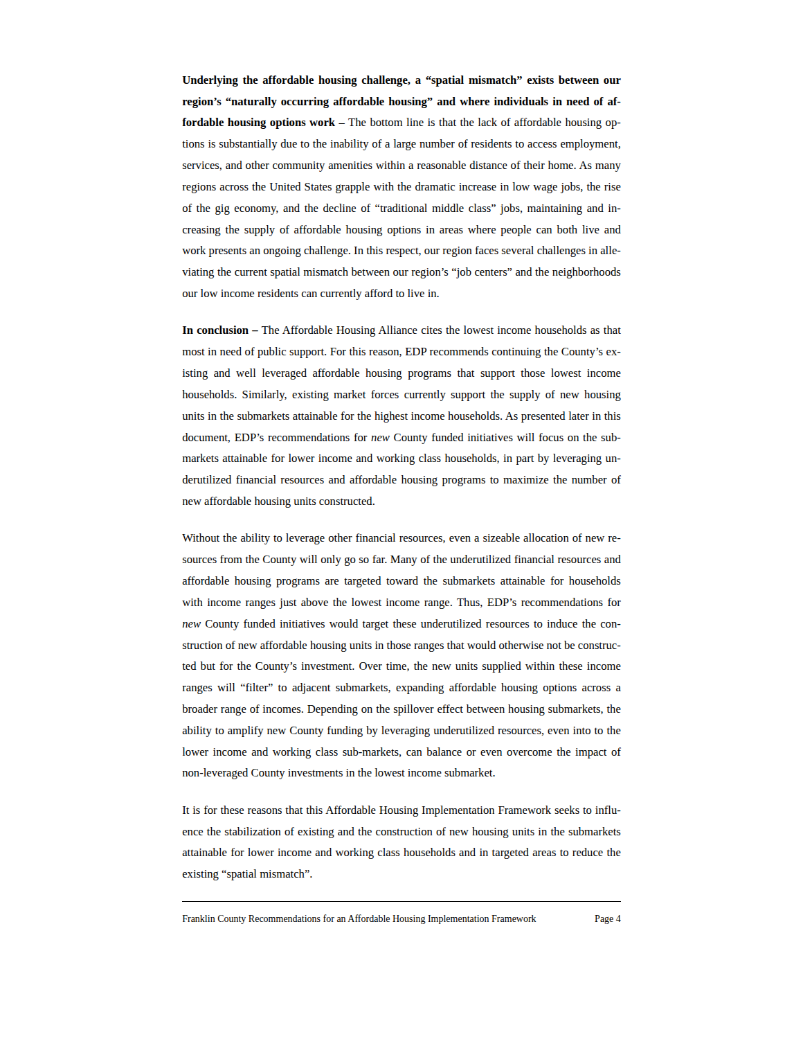Underlying the affordable housing challenge, a “spatial mismatch” exists between our region’s “naturally occurring affordable housing” and where individuals in need of affordable housing options work – The bottom line is that the lack of affordable housing options is substantially due to the inability of a large number of residents to access employment, services, and other community amenities within a reasonable distance of their home. As many regions across the United States grapple with the dramatic increase in low wage jobs, the rise of the gig economy, and the decline of “traditional middle class” jobs, maintaining and increasing the supply of affordable housing options in areas where people can both live and work presents an ongoing challenge. In this respect, our region faces several challenges in alleviating the current spatial mismatch between our region’s “job centers” and the neighborhoods our low income residents can currently afford to live in.
In conclusion – The Affordable Housing Alliance cites the lowest income households as that most in need of public support. For this reason, EDP recommends continuing the County’s existing and well leveraged affordable housing programs that support those lowest income households. Similarly, existing market forces currently support the supply of new housing units in the submarkets attainable for the highest income households. As presented later in this document, EDP’s recommendations for new County funded initiatives will focus on the submarkets attainable for lower income and working class households, in part by leveraging underutilized financial resources and affordable housing programs to maximize the number of new affordable housing units constructed.
Without the ability to leverage other financial resources, even a sizeable allocation of new resources from the County will only go so far. Many of the underutilized financial resources and affordable housing programs are targeted toward the submarkets attainable for households with income ranges just above the lowest income range. Thus, EDP’s recommendations for new County funded initiatives would target these underutilized resources to induce the construction of new affordable housing units in those ranges that would otherwise not be constructed but for the County’s investment. Over time, the new units supplied within these income ranges will “filter” to adjacent submarkets, expanding affordable housing options across a broader range of incomes. Depending on the spillover effect between housing submarkets, the ability to amplify new County funding by leveraging underutilized resources, even into to the lower income and working class sub-markets, can balance or even overcome the impact of non-leveraged County investments in the lowest income submarket.
It is for these reasons that this Affordable Housing Implementation Framework seeks to influence the stabilization of existing and the construction of new housing units in the submarkets attainable for lower income and working class households and in targeted areas to reduce the existing “spatial mismatch”.
Franklin County Recommendations for an Affordable Housing Implementation Framework
Page 4